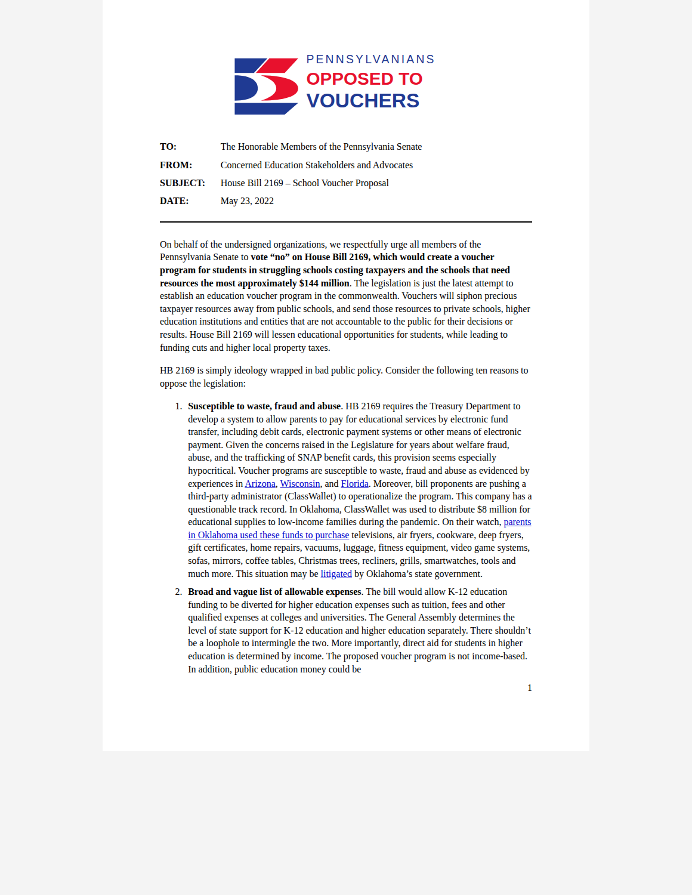PENNSYLVANIANS OPPOSED TO VOUCHERS
| TO: | The Honorable Members of the Pennsylvania Senate |
| FROM: | Concerned Education Stakeholders and Advocates |
| SUBJECT: | House Bill 2169 – School Voucher Proposal |
| DATE: | May 23, 2022 |
On behalf of the undersigned organizations, we respectfully urge all members of the Pennsylvania Senate to vote “no” on House Bill 2169, which would create a voucher program for students in struggling schools costing taxpayers and the schools that need resources the most approximately $144 million. The legislation is just the latest attempt to establish an education voucher program in the commonwealth. Vouchers will siphon precious taxpayer resources away from public schools, and send those resources to private schools, higher education institutions and entities that are not accountable to the public for their decisions or results. House Bill 2169 will lessen educational opportunities for students, while leading to funding cuts and higher local property taxes.
HB 2169 is simply ideology wrapped in bad public policy. Consider the following ten reasons to oppose the legislation:
Susceptible to waste, fraud and abuse. HB 2169 requires the Treasury Department to develop a system to allow parents to pay for educational services by electronic fund transfer, including debit cards, electronic payment systems or other means of electronic payment. Given the concerns raised in the Legislature for years about welfare fraud, abuse, and the trafficking of SNAP benefit cards, this provision seems especially hypocritical. Voucher programs are susceptible to waste, fraud and abuse as evidenced by experiences in Arizona, Wisconsin, and Florida. Moreover, bill proponents are pushing a third-party administrator (ClassWallet) to operationalize the program. This company has a questionable track record. In Oklahoma, ClassWallet was used to distribute $8 million for educational supplies to low-income families during the pandemic. On their watch, parents in Oklahoma used these funds to purchase televisions, air fryers, cookware, deep fryers, gift certificates, home repairs, vacuums, luggage, fitness equipment, video game systems, sofas, mirrors, coffee tables, Christmas trees, recliners, grills, smartwatches, tools and much more. This situation may be litigated by Oklahoma’s state government.
Broad and vague list of allowable expenses. The bill would allow K-12 education funding to be diverted for higher education expenses such as tuition, fees and other qualified expenses at colleges and universities. The General Assembly determines the level of state support for K-12 education and higher education separately. There shouldn’t be a loophole to intermingle the two. More importantly, direct aid for students in higher education is determined by income. The proposed voucher program is not income-based. In addition, public education money could be
1